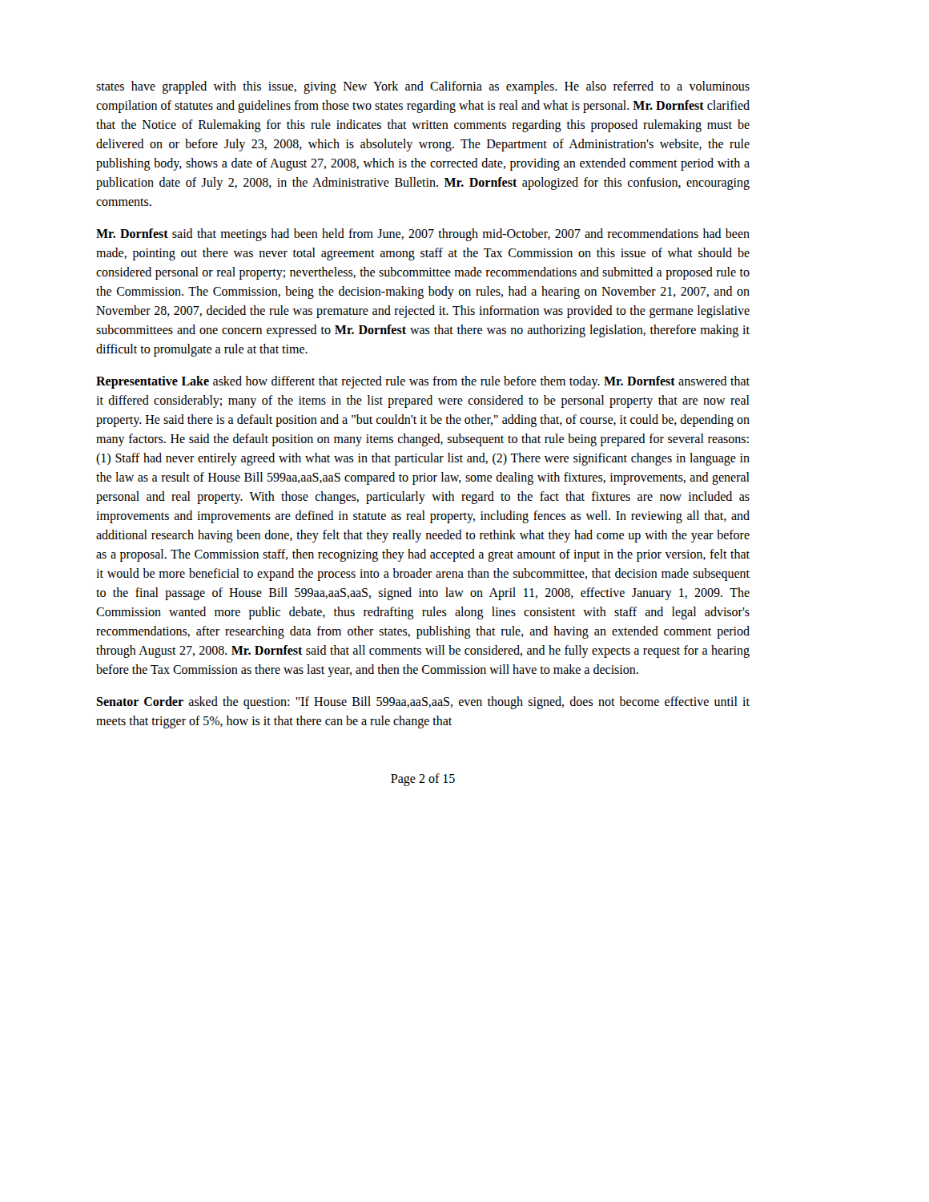states have grappled with this issue, giving New York and California as examples. He also referred to a voluminous compilation of statutes and guidelines from those two states regarding what is real and what is personal. Mr. Dornfest clarified that the Notice of Rulemaking for this rule indicates that written comments regarding this proposed rulemaking must be delivered on or before July 23, 2008, which is absolutely wrong. The Department of Administration's website, the rule publishing body, shows a date of August 27, 2008, which is the corrected date, providing an extended comment period with a publication date of July 2, 2008, in the Administrative Bulletin. Mr. Dornfest apologized for this confusion, encouraging comments.
Mr. Dornfest said that meetings had been held from June, 2007 through mid-October, 2007 and recommendations had been made, pointing out there was never total agreement among staff at the Tax Commission on this issue of what should be considered personal or real property; nevertheless, the subcommittee made recommendations and submitted a proposed rule to the Commission. The Commission, being the decision-making body on rules, had a hearing on November 21, 2007, and on November 28, 2007, decided the rule was premature and rejected it. This information was provided to the germane legislative subcommittees and one concern expressed to Mr. Dornfest was that there was no authorizing legislation, therefore making it difficult to promulgate a rule at that time.
Representative Lake asked how different that rejected rule was from the rule before them today. Mr. Dornfest answered that it differed considerably; many of the items in the list prepared were considered to be personal property that are now real property. He said there is a default position and a "but couldn't it be the other," adding that, of course, it could be, depending on many factors. He said the default position on many items changed, subsequent to that rule being prepared for several reasons: (1) Staff had never entirely agreed with what was in that particular list and, (2) There were significant changes in language in the law as a result of House Bill 599aa,aaS,aaS compared to prior law, some dealing with fixtures, improvements, and general personal and real property. With those changes, particularly with regard to the fact that fixtures are now included as improvements and improvements are defined in statute as real property, including fences as well. In reviewing all that, and additional research having been done, they felt that they really needed to rethink what they had come up with the year before as a proposal. The Commission staff, then recognizing they had accepted a great amount of input in the prior version, felt that it would be more beneficial to expand the process into a broader arena than the subcommittee, that decision made subsequent to the final passage of House Bill 599aa,aaS,aaS, signed into law on April 11, 2008, effective January 1, 2009. The Commission wanted more public debate, thus redrafting rules along lines consistent with staff and legal advisor's recommendations, after researching data from other states, publishing that rule, and having an extended comment period through August 27, 2008. Mr. Dornfest said that all comments will be considered, and he fully expects a request for a hearing before the Tax Commission as there was last year, and then the Commission will have to make a decision.
Senator Corder asked the question: "If House Bill 599aa,aaS,aaS, even though signed, does not become effective until it meets that trigger of 5%, how is it that there can be a rule change that
Page 2 of 15